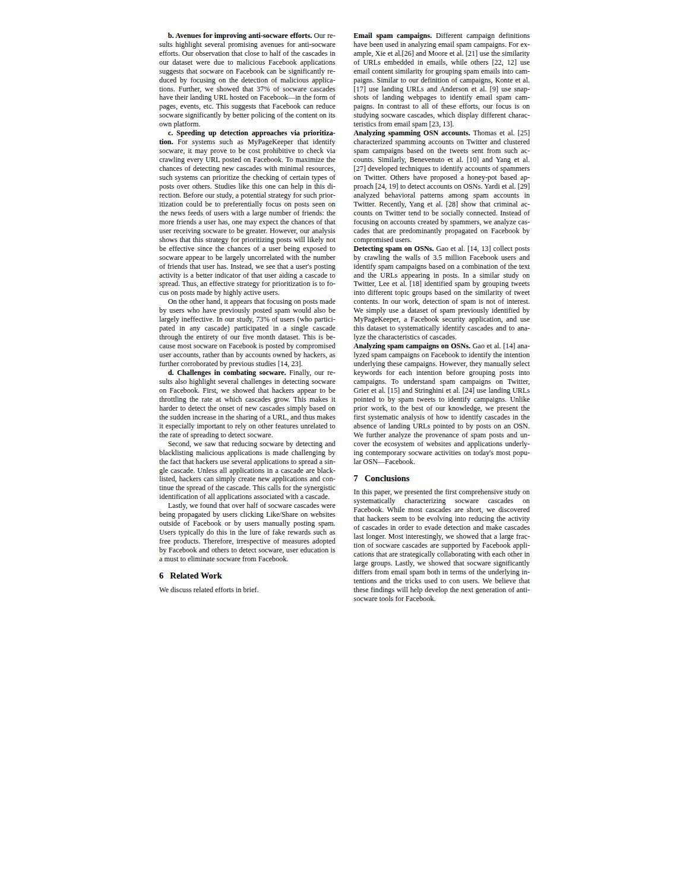b. Avenues for improving anti-socware efforts. Our results highlight several promising avenues for anti-socware efforts. Our observation that close to half of the cascades in our dataset were due to malicious Facebook applications suggests that socware on Facebook can be significantly reduced by focusing on the detection of malicious applications. Further, we showed that 37% of socware cascades have their landing URL hosted on Facebook—in the form of pages, events, etc. This suggests that Facebook can reduce socware significantly by better policing of the content on its own platform.
c. Speeding up detection approaches via prioritization. For systems such as MyPageKeeper that identify socware, it may prove to be cost prohibitive to check via crawling every URL posted on Facebook. To maximize the chances of detecting new cascades with minimal resources, such systems can prioritize the checking of certain types of posts over others. Studies like this one can help in this direction. Before our study, a potential strategy for such prioritization could be to preferentially focus on posts seen on the news feeds of users with a large number of friends: the more friends a user has, one may expect the chances of that user receiving socware to be greater. However, our analysis shows that this strategy for prioritizing posts will likely not be effective since the chances of a user being exposed to socware appear to be largely uncorrelated with the number of friends that user has. Instead, we see that a user's posting activity is a better indicator of that user aiding a cascade to spread. Thus, an effective strategy for prioritization is to focus on posts made by highly active users.
On the other hand, it appears that focusing on posts made by users who have previously posted spam would also be largely ineffective. In our study, 73% of users (who participated in any cascade) participated in a single cascade through the entirety of our five month dataset. This is because most socware on Facebook is posted by compromised user accounts, rather than by accounts owned by hackers, as further corroborated by previous studies [14, 23].
d. Challenges in combating socware. Finally, our results also highlight several challenges in detecting socware on Facebook. First, we showed that hackers appear to be throttling the rate at which cascades grow. This makes it harder to detect the onset of new cascades simply based on the sudden increase in the sharing of a URL, and thus makes it especially important to rely on other features unrelated to the rate of spreading to detect socware.
Second, we saw that reducing socware by detecting and blacklisting malicious applications is made challenging by the fact that hackers use several applications to spread a single cascade. Unless all applications in a cascade are blacklisted, hackers can simply create new applications and continue the spread of the cascade. This calls for the synergistic identification of all applications associated with a cascade.
Lastly, we found that over half of socware cascades were being propagated by users clicking Like/Share on websites outside of Facebook or by users manually posting spam. Users typically do this in the lure of fake rewards such as free products. Therefore, irrespective of measures adopted by Facebook and others to detect socware, user education is a must to eliminate socware from Facebook.
6 Related Work
We discuss related efforts in brief.
Email spam campaigns. Different campaign definitions have been used in analyzing email spam campaigns. For example, Xie et al.[26] and Moore et al. [21] use the similarity of URLs embedded in emails, while others [22, 12] use email content similarity for grouping spam emails into campaigns. Similar to our definition of campaigns, Konte et al. [17] use landing URLs and Anderson et al. [9] use snapshots of landing webpages to identify email spam campaigns. In contrast to all of these efforts, our focus is on studying socware cascades, which display different characteristics from email spam [23, 13].
Analyzing spamming OSN accounts. Thomas et al. [25] characterized spamming accounts on Twitter and clustered spam campaigns based on the tweets sent from such accounts. Similarly, Benevenuto et al. [10] and Yang et al. [27] developed techniques to identify accounts of spammers on Twitter. Others have proposed a honey-pot based approach [24, 19] to detect accounts on OSNs. Yardi et al. [29] analyzed behavioral patterns among spam accounts in Twitter. Recently, Yang et al. [28] show that criminal accounts on Twitter tend to be socially connected. Instead of focusing on accounts created by spammers, we analyze cascades that are predominantly propagated on Facebook by compromised users.
Detecting spam on OSNs. Gao et al. [14, 13] collect posts by crawling the walls of 3.5 million Facebook users and identify spam campaigns based on a combination of the text and the URLs appearing in posts. In a similar study on Twitter, Lee et al. [18] identified spam by grouping tweets into different topic groups based on the similarity of tweet contents. In our work, detection of spam is not of interest. We simply use a dataset of spam previously identified by MyPageKeeper, a Facebook security application, and use this dataset to systematically identify cascades and to analyze the characteristics of cascades.
Analyzing spam campaigns on OSNs. Gao et al. [14] analyzed spam campaigns on Facebook to identify the intention underlying these campaigns. However, they manually select keywords for each intention before grouping posts into campaigns. To understand spam campaigns on Twitter, Grier et al. [15] and Stringhini et al. [24] use landing URLs pointed to by spam tweets to identify campaigns. Unlike prior work, to the best of our knowledge, we present the first systematic analysis of how to identify cascades in the absence of landing URLs pointed to by posts on an OSN. We further analyze the provenance of spam posts and uncover the ecosystem of websites and applications underlying contemporary socware activities on today's most popular OSN—Facebook.
7 Conclusions
In this paper, we presented the first comprehensive study on systematically characterizing socware cascades on Facebook. While most cascades are short, we discovered that hackers seem to be evolving into reducing the activity of cascades in order to evade detection and make cascades last longer. Most interestingly, we showed that a large fraction of socware cascades are supported by Facebook applications that are strategically collaborating with each other in large groups. Lastly, we showed that socware significantly differs from email spam both in terms of the underlying intentions and the tricks used to con users. We believe that these findings will help develop the next generation of anti-socware tools for Facebook.